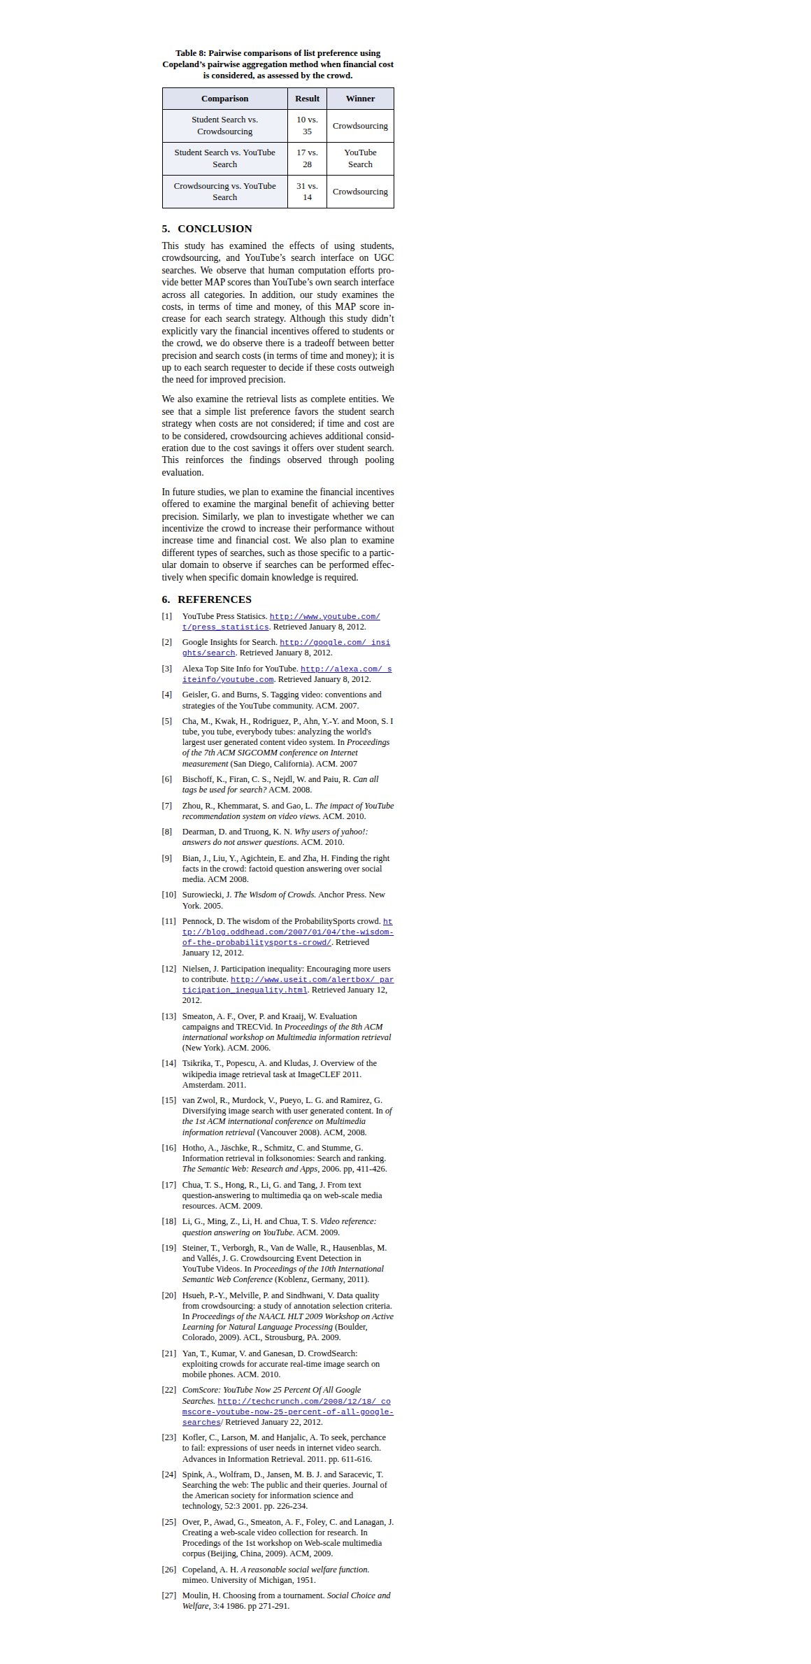Table 8: Pairwise comparisons of list preference using Copeland’s pairwise aggregation method when financial cost is considered, as assessed by the crowd.
| Comparison | Result | Winner |
| --- | --- | --- |
| Student Search vs. Crowdsourcing | 10 vs. 35 | Crowdsourcing |
| Student Search vs. YouTube Search | 17 vs. 28 | YouTube Search |
| Crowdsourcing vs. YouTube Search | 31 vs. 14 | Crowdsourcing |
5. CONCLUSION
This study has examined the effects of using students, crowdsourcing, and YouTube’s search interface on UGC searches. We observe that human computation efforts provide better MAP scores than YouTube’s own search interface across all categories. In addition, our study examines the costs, in terms of time and money, of this MAP score increase for each search strategy. Although this study didn’t explicitly vary the financial incentives offered to students or the crowd, we do observe there is a tradeoff between better precision and search costs (in terms of time and money); it is up to each search requester to decide if these costs outweigh the need for improved precision.
We also examine the retrieval lists as complete entities. We see that a simple list preference favors the student search strategy when costs are not considered; if time and cost are to be considered, crowdsourcing achieves additional consideration due to the cost savings it offers over student search. This reinforces the findings observed through pooling evaluation.
In future studies, we plan to examine the financial incentives offered to examine the marginal benefit of achieving better precision. Similarly, we plan to investigate whether we can incentivize the crowd to increase their performance without increase time and financial cost. We also plan to examine different types of searches, such as those specific to a particular domain to observe if searches can be performed effectively when specific domain knowledge is required.
6. REFERENCES
[1] YouTube Press Statisics. http://www.youtube.com/ t/press_statistics. Retrieved January 8, 2012.
[2] Google Insights for Search. http://google.com/ insights/search. Retrieved January 8, 2012.
[3] Alexa Top Site Info for YouTube. http://alexa.com/ siteinfo/youtube.com. Retrieved January 8, 2012.
[4] Geisler, G. and Burns, S. Tagging video: conventions and strategies of the YouTube community. ACM. 2007.
[5] Cha, M., Kwak, H., Rodriguez, P., Ahn, Y.-Y. and Moon, S. I tube, you tube, everybody tubes: analyzing the world's largest user generated content video system. In Proceedings of the 7th ACM SIGCOMM conference on Internet measurement (San Diego, California). ACM. 2007
[6] Bischoff, K., Firan, C. S., Nejdl, W. and Paiu, R. Can all tags be used for search? ACM. 2008.
[7] Zhou, R., Khemmarat, S. and Gao, L. The impact of YouTube recommendation system on video views. ACM. 2010.
[8] Dearman, D. and Truong, K. N. Why users of yahoo!: answers do not answer questions. ACM. 2010.
[9] Bian, J., Liu, Y., Agichtein, E. and Zha, H. Finding the right facts in the crowd: factoid question answering over social media. ACM 2008.
[10] Surowiecki, J. The Wisdom of Crowds. Anchor Press. New York. 2005.
[11] Pennock, D. The wisdom of the ProbabilitySports crowd. http://blog.oddhead.com/2007/01/04/the-wisdom-of-the-probabilitysports-crowd/. Retrieved January 12, 2012.
[12] Nielsen, J. Participation inequality: Encouraging more users to contribute. http://www.useit.com/alertbox/ participation_inequality.html. Retrieved January 12, 2012.
[13] Smeaton, A. F., Over, P. and Kraaij, W. Evaluation campaigns and TRECVid. In Proceedings of the 8th ACM international workshop on Multimedia information retrieval (New York). ACM. 2006.
[14] Tsikrika, T., Popescu, A. and Kludas, J. Overview of the wikipedia image retrieval task at ImageCLEF 2011. Amsterdam. 2011.
[15] van Zwol, R., Murdock, V., Pueyo, L. G. and Ramirez, G. Diversifying image search with user generated content. In of the 1st ACM international conference on Multimedia information retrieval (Vancouver 2008). ACM, 2008.
[16] Hotho, A., Jäschke, R., Schmitz, C. and Stumme, G. Information retrieval in folksonomies: Search and ranking. The Semantic Web: Research and Apps, 2006. pp, 411-426.
[17] Chua, T. S., Hong, R., Li, G. and Tang, J. From text question-answering to multimedia qa on web-scale media resources. ACM. 2009.
[18] Li, G., Ming, Z., Li, H. and Chua, T. S. Video reference: question answering on YouTube. ACM. 2009.
[19] Steiner, T., Verborgh, R., Van de Walle, R., Hausenblas, M. and Vallés, J. G. Crowdsourcing Event Detection in YouTube Videos. In Proceedings of the 10th International Semantic Web Conference (Koblenz, Germany, 2011).
[20] Hsueh, P.-Y., Melville, P. and Sindhwani, V. Data quality from crowdsourcing: a study of annotation selection criteria. In Proceedings of the NAACL HLT 2009 Workshop on Active Learning for Natural Language Processing (Boulder, Colorado, 2009). ACL, Strousburg, PA. 2009.
[21] Yan, T., Kumar, V. and Ganesan, D. CrowdSearch: exploiting crowds for accurate real-time image search on mobile phones. ACM. 2010.
[22] ComScore: YouTube Now 25 Percent Of All Google Searches. http://techcrunch.com/2008/12/18/ comscore-youtube-now-25-percent-of-all-google-searches/ Retrieved January 22, 2012.
[23] Kofler, C., Larson, M. and Hanjalic, A. To seek, perchance to fail: expressions of user needs in internet video search. Advances in Information Retrieval. 2011. pp. 611-616.
[24] Spink, A., Wolfram, D., Jansen, M. B. J. and Saracevic, T. Searching the web: The public and their queries. Journal of the American society for information science and technology, 52:3 2001. pp. 226-234.
[25] Over, P., Awad, G., Smeaton, A. F., Foley, C. and Lanagan, J. Creating a web-scale video collection for research. In Procedings of the 1st workshop on Web-scale multimedia corpus (Beijing, China, 2009). ACM, 2009.
[26] Copeland, A. H. A reasonable social welfare function. mimeo. University of Michigan, 1951.
[27] Moulin, H. Choosing from a tournament. Social Choice and Welfare, 3:4 1986. pp 271-291.